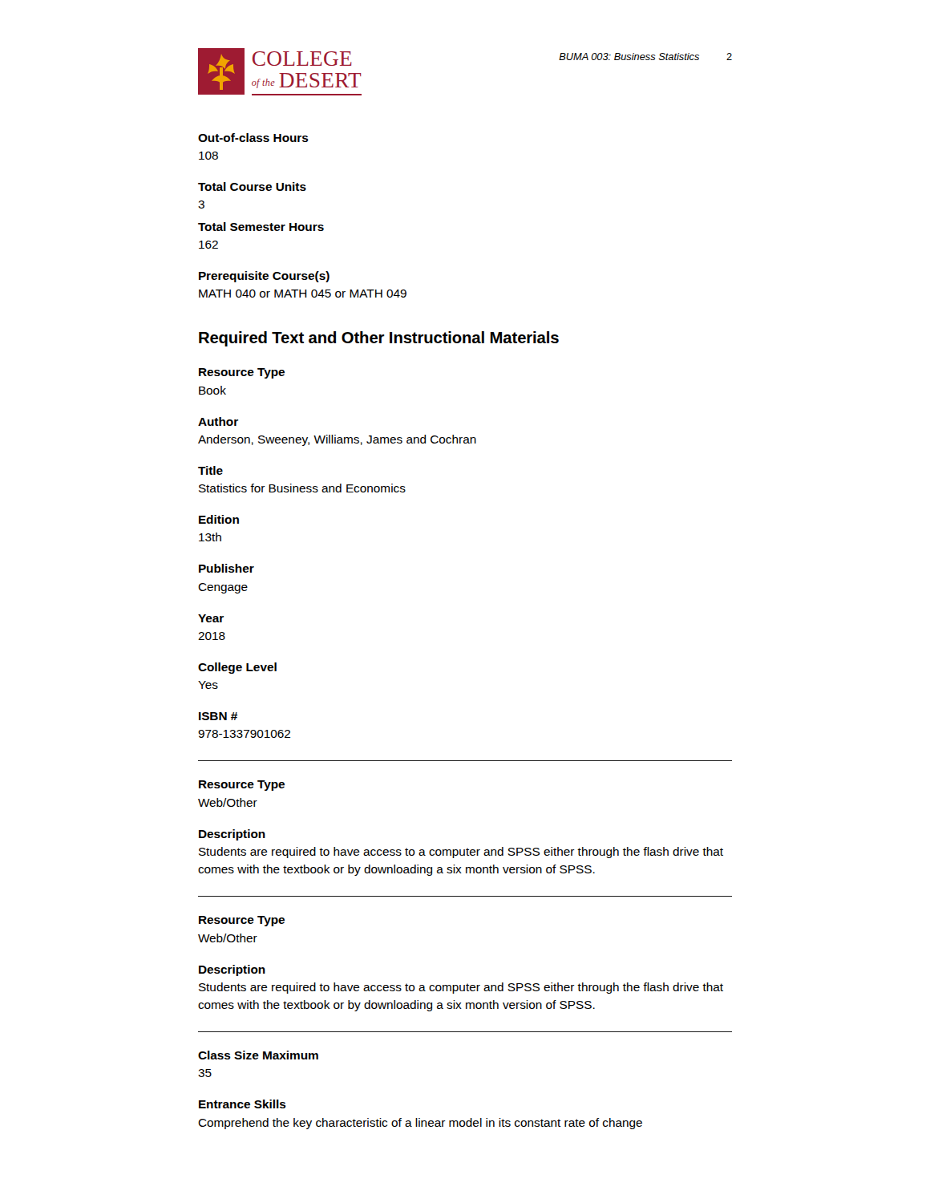COLLEGE of the DESERT
BUMA 003: Business Statistics 2
Out-of-class Hours
108
Total Course Units
3
Total Semester Hours
162
Prerequisite Course(s)
MATH 040 or MATH 045 or MATH 049
Required Text and Other Instructional Materials
Resource Type
Book
Author
Anderson, Sweeney, Williams, James and Cochran
Title
Statistics for Business and Economics
Edition
13th
Publisher
Cengage
Year
2018
College Level
Yes
ISBN #
978-1337901062
Resource Type
Web/Other
Description
Students are required to have access to a computer and SPSS either through the flash drive that comes with the textbook or by downloading a six month version of SPSS.
Resource Type
Web/Other
Description
Students are required to have access to a computer and SPSS either through the flash drive that comes with the textbook or by downloading a six month version of SPSS.
Class Size Maximum
35
Entrance Skills
Comprehend the key characteristic of a linear model in its constant rate of change